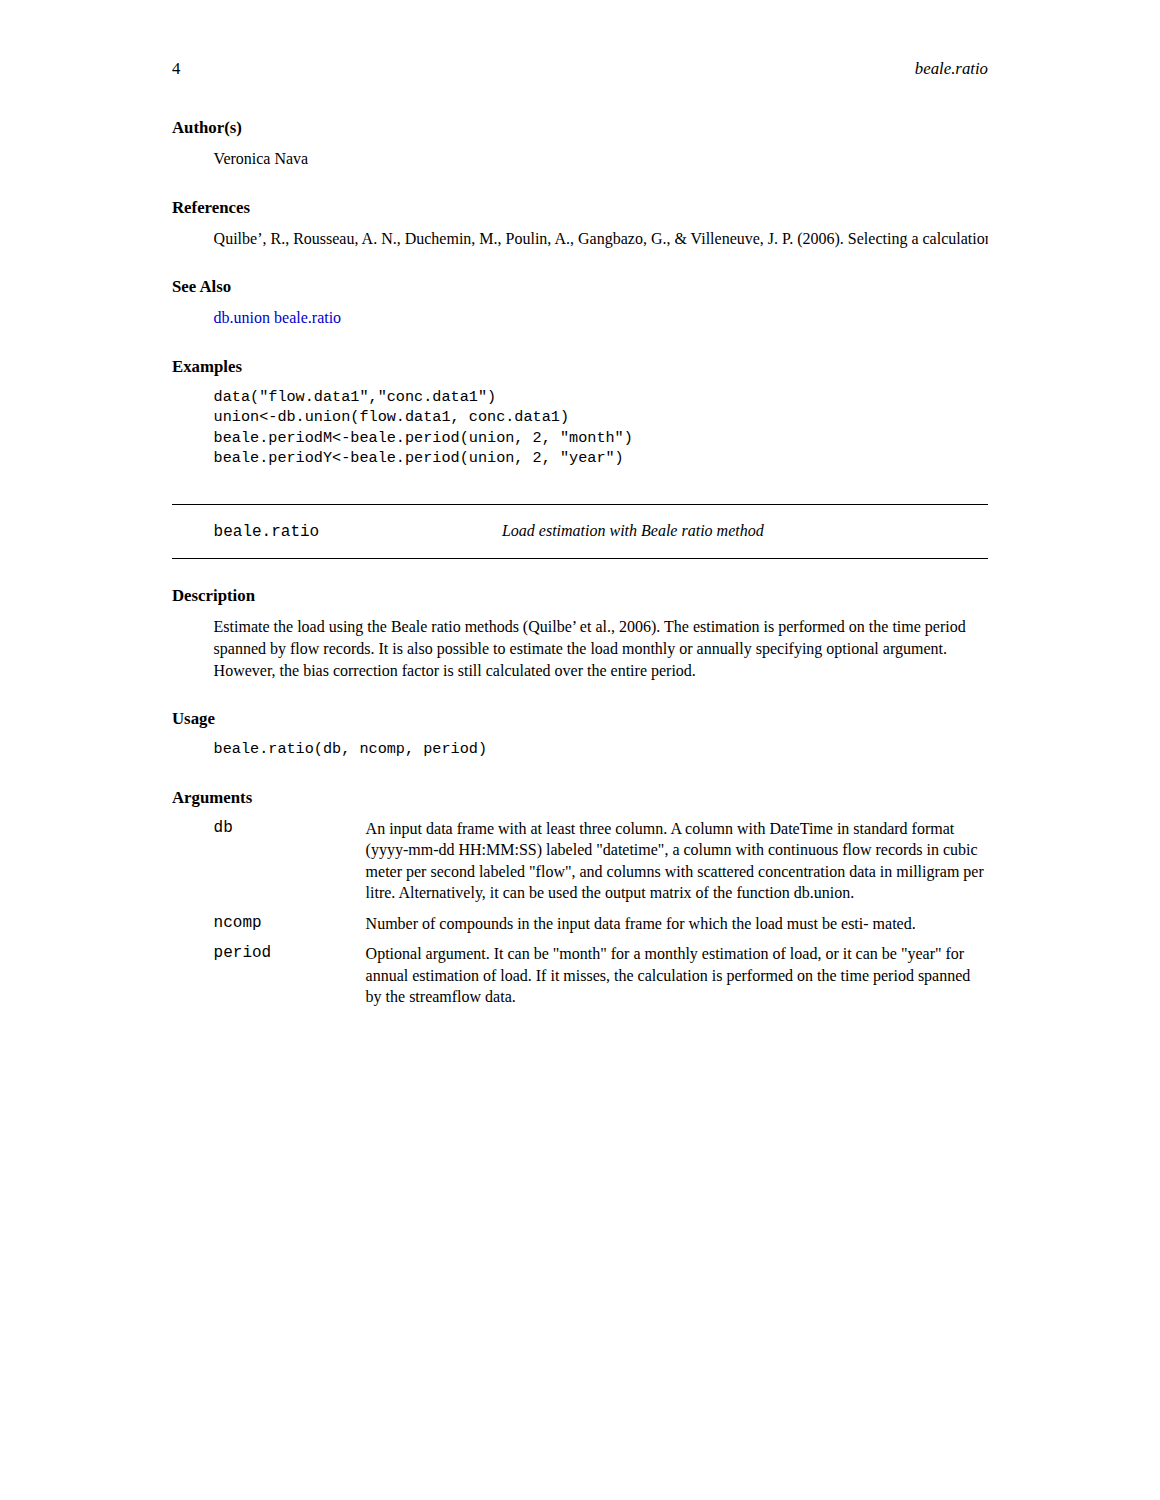4 beale.ratio
Author(s)
Veronica Nava
References
Quilbe’, R., Rousseau, A. N., Duchemin, M., Poulin, A., Gangbazo, G., & Villeneuve, J. P. (2006). Selecting a calculation method to estimate sediment and nutrient loads in streams: Application to the Beaurivage River (Quebec, Canada). Journal of Hydrology, 326(1-4), 295-310. https://doi.org/10.1016/j.jhydrol.2005.11.0
See Also
db.union beale.ratio
Examples
data("flow.data1","conc.data1")
union<-db.union(flow.data1, conc.data1)
beale.periodM<-beale.period(union, 2, "month")
beale.periodY<-beale.period(union, 2, "year")
beale.ratio Load estimation with Beale ratio method
Description
Estimate the load using the Beale ratio methods (Quilbe’ et al., 2006). The estimation is performed on the time period spanned by flow records. It is also possible to estimate the load monthly or annually specifying optional argument. However, the bias correction factor is still calculated over the entire period.
Usage
beale.ratio(db, ncomp, period)
Arguments
db
An input data frame with at least three column. A column with DateTime in standard format (yyyy-mm-dd HH:MM:SS) labeled "datetime", a column with continuous flow records in cubic meter per second labeled "flow", and columns with scattered concentration data in milligram per litre. Alternatively, it can be used the output matrix of the function db.union.
ncomp
Number of compounds in the input data frame for which the load must be esti- mated.
period
Optional argument. It can be "month" for a monthly estimation of load, or it can be "year" for annual estimation of load. If it misses, the calculation is performed on the time period spanned by the streamflow data.